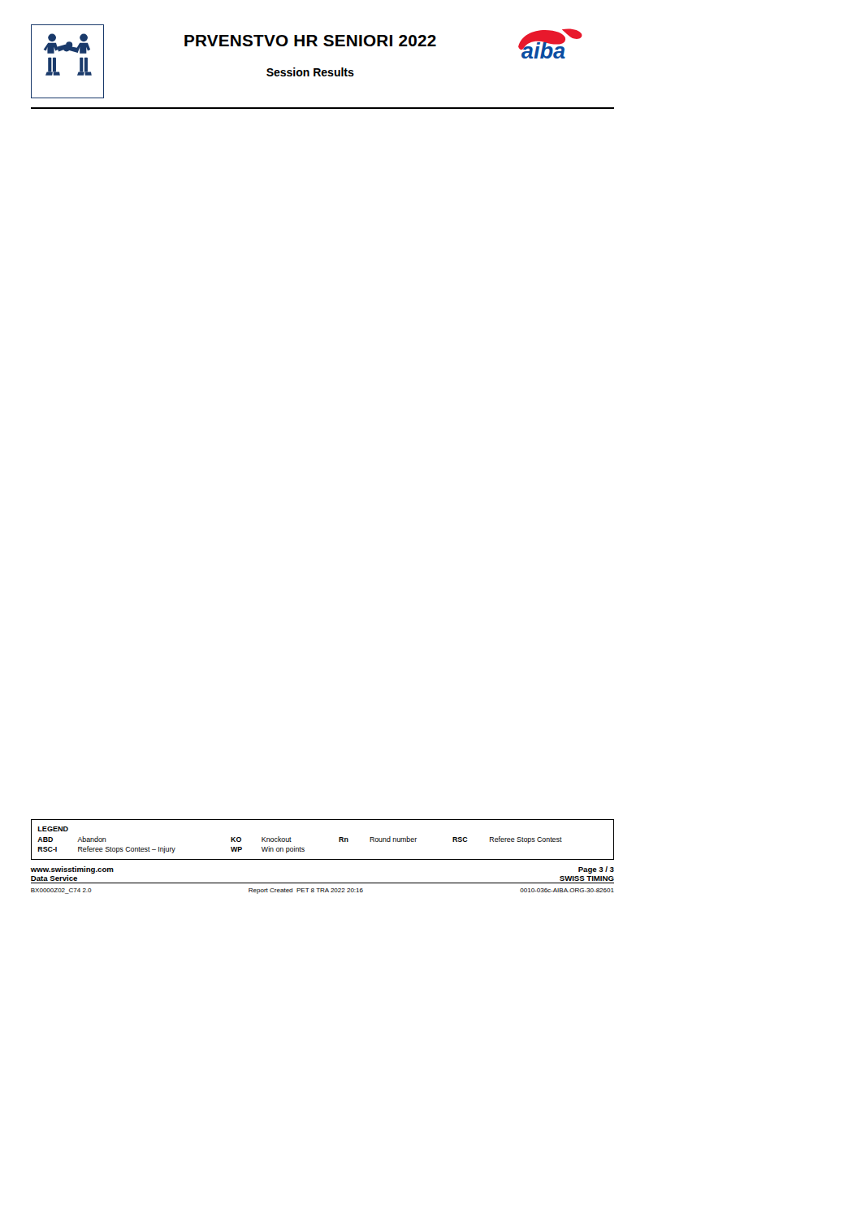PRVENSTVO HR SENIORI 2022
Session Results
aiba
LEGEND
| ABD | Abandon | KO | Knockout | Rn | Round number | RSC | Referee Stops Contest |
| RSC-I | Referee Stops Contest – Injury | WP | Win on points | | | | |
www.swisstiming.com
Page 3 / 3
Data Service
SWISS TIMING
BX0000Z02_C74 2.0
Report Created PET 8 TRA 2022 20:16
0010-036c-AIBA.ORG-30-82601